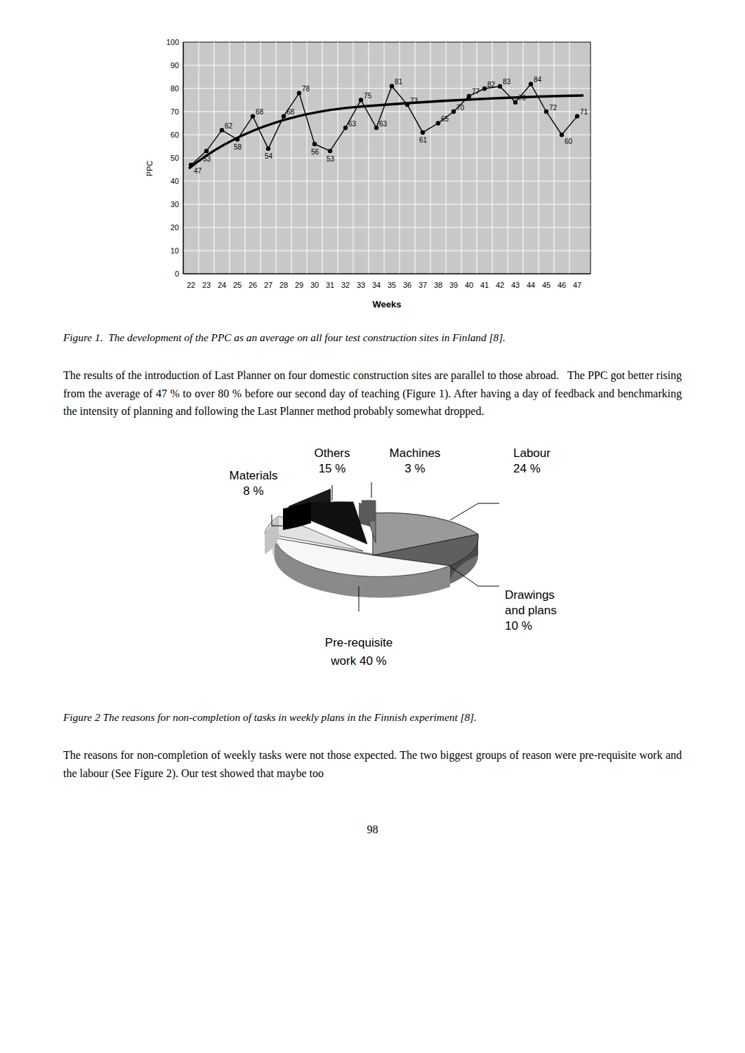100 90 80 70 60 50 40 30 20 10 0 PPC 22 23 24 25 26 27 28 29 30 31 32 33 34 35 36 37 38 39 40 41 42 43 44 45 46 47 Weeks 47 53 62 58 68 54 68 78 56 53 63 75 63 81 73 61 65 70 77 82 83 76 84 72 60 71
Figure 1. The development of the PPC as an average on all four test construction sites in Finland [8].
The results of the introduction of Last Planner on four domestic construction sites are parallel to those abroad. The PPC got better rising from the average of 47 % to over 80 % before our second day of teaching (Figure 1). After having a day of feedback and benchmarking the intensity of planning and following the Last Planner method probably somewhat dropped.
Others 15 % Machines 3 % Labour 24 % Materials 8 % Drawings and plans 10 % Pre-requisite work 40 %
Figure 2 The reasons for non-completion of tasks in weekly plans in the Finnish experiment [8].
The reasons for non-completion of weekly tasks were not those expected. The two biggest groups of reason were pre-requisite work and the labour (See Figure 2). Our test showed that maybe too
98